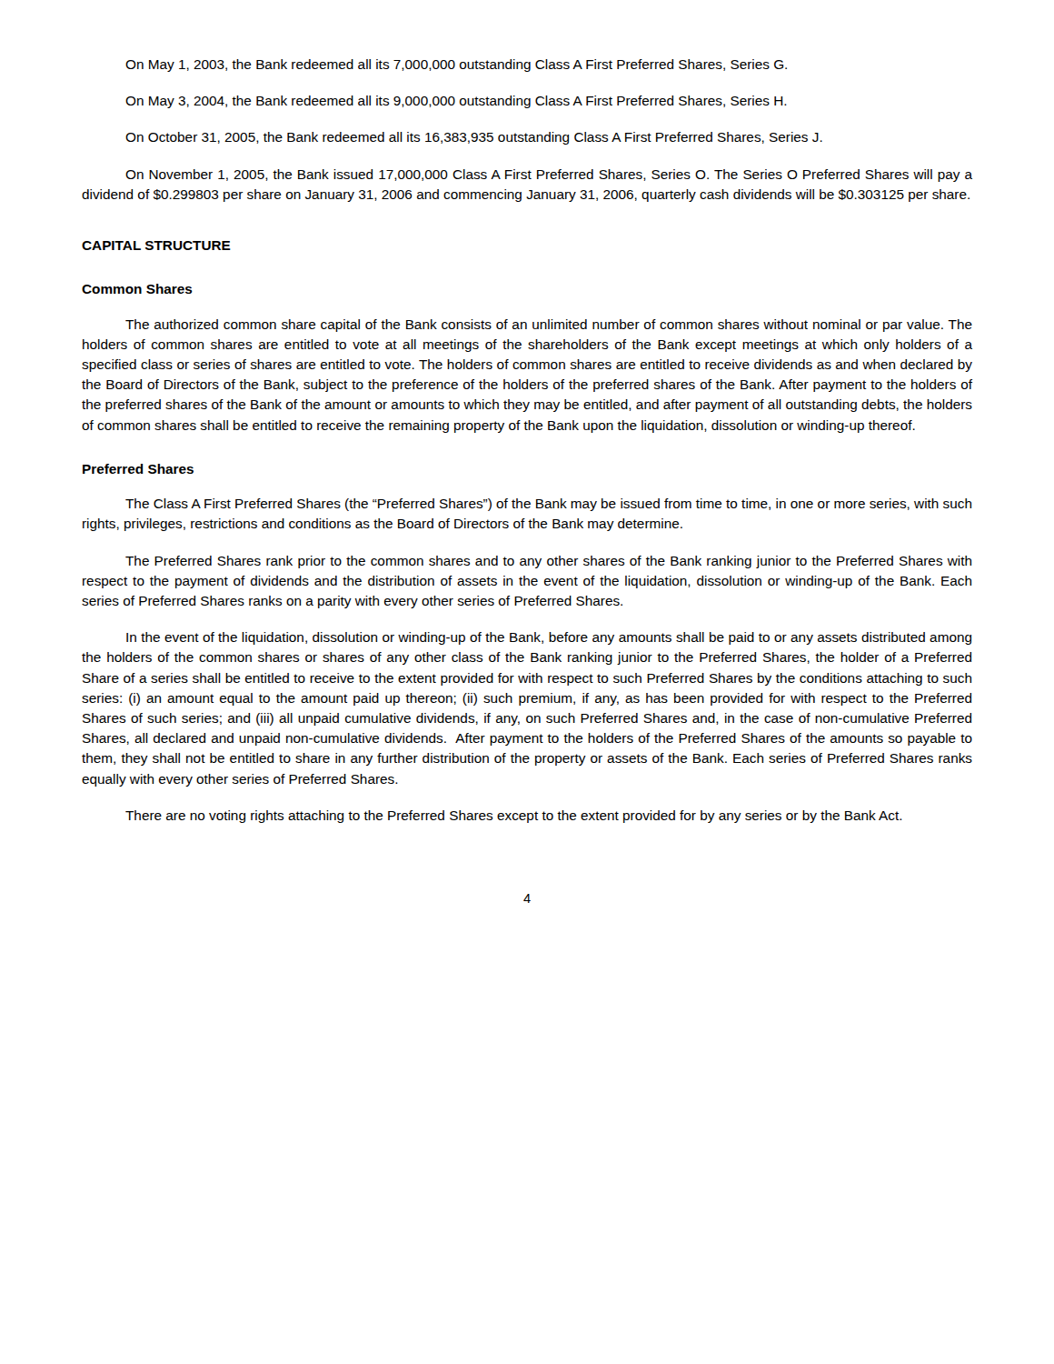On May 1, 2003, the Bank redeemed all its 7,000,000 outstanding Class A First Preferred Shares, Series G.
On May 3, 2004, the Bank redeemed all its 9,000,000 outstanding Class A First Preferred Shares, Series H.
On October 31, 2005, the Bank redeemed all its 16,383,935 outstanding Class A First Preferred Shares, Series J.
On November 1, 2005, the Bank issued 17,000,000 Class A First Preferred Shares, Series O. The Series O Preferred Shares will pay a dividend of $0.299803 per share on January 31, 2006 and commencing January 31, 2006, quarterly cash dividends will be $0.303125 per share.
CAPITAL STRUCTURE
Common Shares
The authorized common share capital of the Bank consists of an unlimited number of common shares without nominal or par value. The holders of common shares are entitled to vote at all meetings of the shareholders of the Bank except meetings at which only holders of a specified class or series of shares are entitled to vote. The holders of common shares are entitled to receive dividends as and when declared by the Board of Directors of the Bank, subject to the preference of the holders of the preferred shares of the Bank. After payment to the holders of the preferred shares of the Bank of the amount or amounts to which they may be entitled, and after payment of all outstanding debts, the holders of common shares shall be entitled to receive the remaining property of the Bank upon the liquidation, dissolution or winding-up thereof.
Preferred Shares
The Class A First Preferred Shares (the “Preferred Shares”) of the Bank may be issued from time to time, in one or more series, with such rights, privileges, restrictions and conditions as the Board of Directors of the Bank may determine.
The Preferred Shares rank prior to the common shares and to any other shares of the Bank ranking junior to the Preferred Shares with respect to the payment of dividends and the distribution of assets in the event of the liquidation, dissolution or winding-up of the Bank. Each series of Preferred Shares ranks on a parity with every other series of Preferred Shares.
In the event of the liquidation, dissolution or winding-up of the Bank, before any amounts shall be paid to or any assets distributed among the holders of the common shares or shares of any other class of the Bank ranking junior to the Preferred Shares, the holder of a Preferred Share of a series shall be entitled to receive to the extent provided for with respect to such Preferred Shares by the conditions attaching to such series: (i) an amount equal to the amount paid up thereon; (ii) such premium, if any, as has been provided for with respect to the Preferred Shares of such series; and (iii) all unpaid cumulative dividends, if any, on such Preferred Shares and, in the case of non-cumulative Preferred Shares, all declared and unpaid non-cumulative dividends. After payment to the holders of the Preferred Shares of the amounts so payable to them, they shall not be entitled to share in any further distribution of the property or assets of the Bank. Each series of Preferred Shares ranks equally with every other series of Preferred Shares.
There are no voting rights attaching to the Preferred Shares except to the extent provided for by any series or by the Bank Act.
4